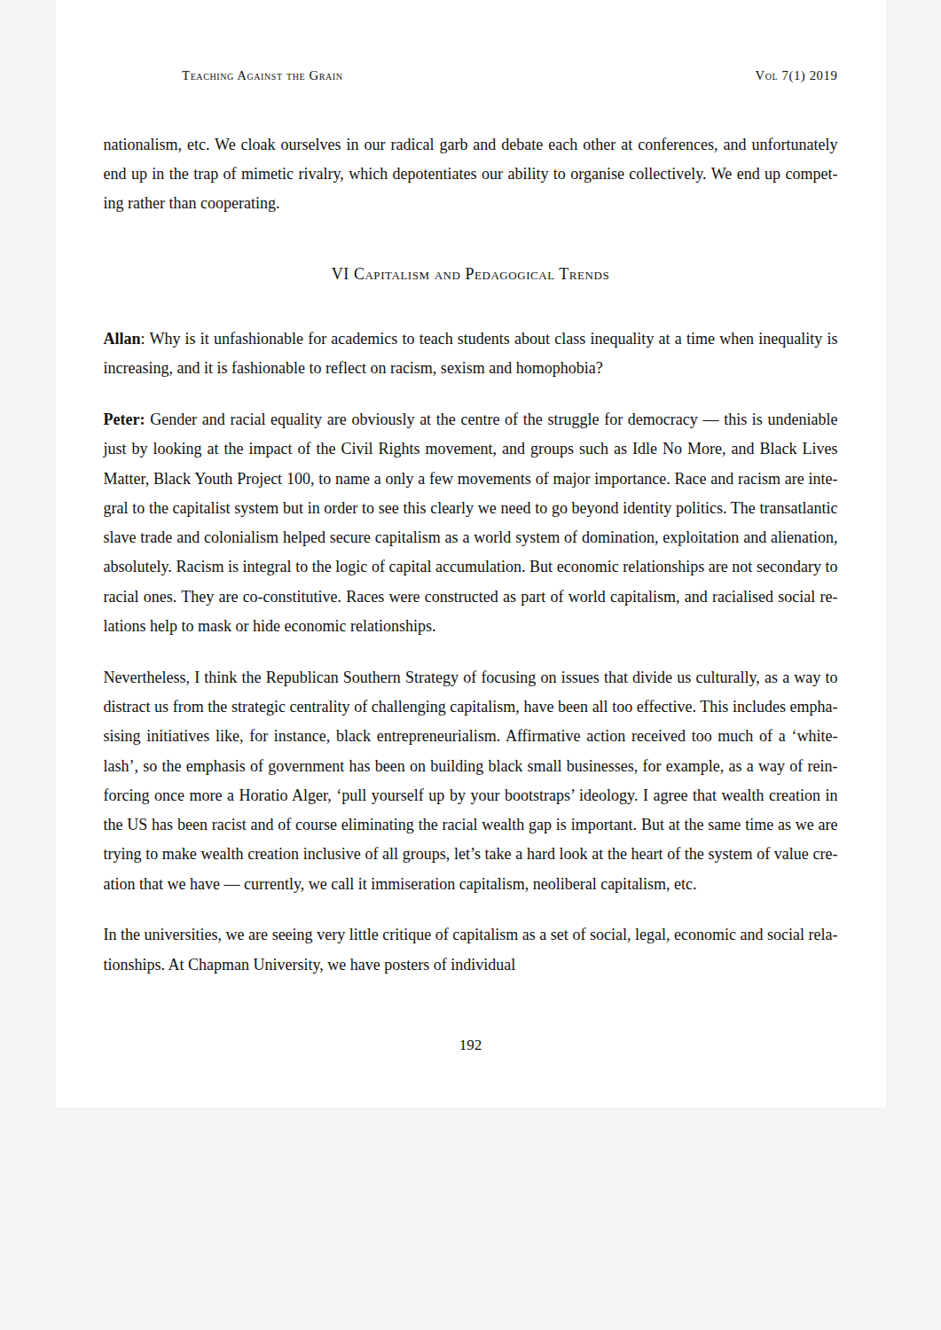Teaching Against the Grain Vol 7(1) 2019
nationalism, etc. We cloak ourselves in our radical garb and debate each other at conferences, and unfortunately end up in the trap of mimetic rivalry, which depotentiates our ability to organise collectively. We end up competing rather than cooperating.
VI Capitalism and Pedagogical Trends
Allan: Why is it unfashionable for academics to teach students about class inequality at a time when inequality is increasing, and it is fashionable to reflect on racism, sexism and homophobia?
Peter: Gender and racial equality are obviously at the centre of the struggle for democracy — this is undeniable just by looking at the impact of the Civil Rights movement, and groups such as Idle No More, and Black Lives Matter, Black Youth Project 100, to name a only a few movements of major importance. Race and racism are integral to the capitalist system but in order to see this clearly we need to go beyond identity politics. The transatlantic slave trade and colonialism helped secure capitalism as a world system of domination, exploitation and alienation, absolutely. Racism is integral to the logic of capital accumulation. But economic relationships are not secondary to racial ones. They are co-constitutive. Races were constructed as part of world capitalism, and racialised social relations help to mask or hide economic relationships.
Nevertheless, I think the Republican Southern Strategy of focusing on issues that divide us culturally, as a way to distract us from the strategic centrality of challenging capitalism, have been all too effective. This includes emphasising initiatives like, for instance, black entrepreneurialism. Affirmative action received too much of a ‘whitelash’, so the emphasis of government has been on building black small businesses, for example, as a way of reinforcing once more a Horatio Alger, ‘pull yourself up by your bootstraps’ ideology. I agree that wealth creation in the US has been racist and of course eliminating the racial wealth gap is important. But at the same time as we are trying to make wealth creation inclusive of all groups, let’s take a hard look at the heart of the system of value creation that we have — currently, we call it immiseration capitalism, neoliberal capitalism, etc.
In the universities, we are seeing very little critique of capitalism as a set of social, legal, economic and social relationships. At Chapman University, we have posters of individual
192